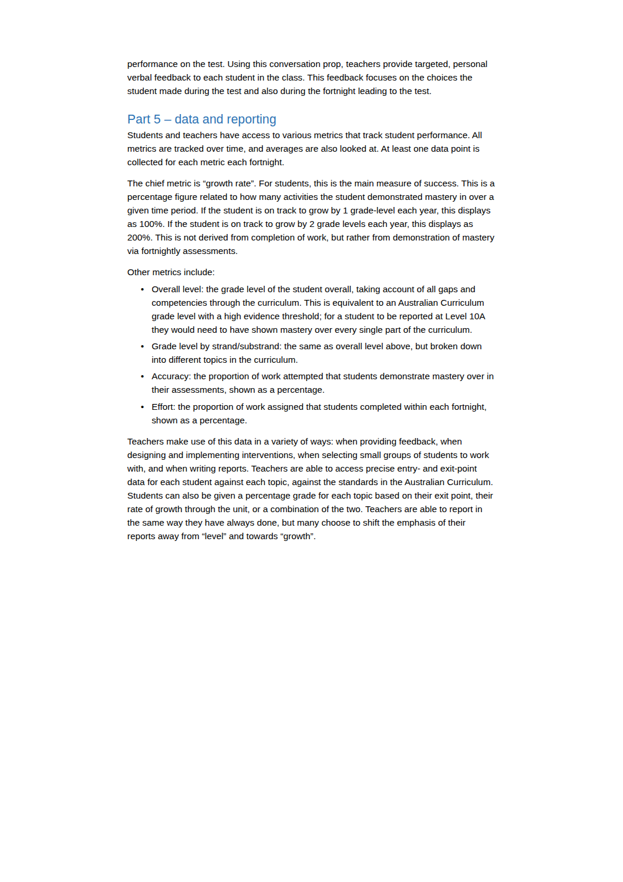performance on the test. Using this conversation prop, teachers provide targeted, personal verbal feedback to each student in the class. This feedback focuses on the choices the student made during the test and also during the fortnight leading to the test.
Part 5 – data and reporting
Students and teachers have access to various metrics that track student performance. All metrics are tracked over time, and averages are also looked at. At least one data point is collected for each metric each fortnight.
The chief metric is “growth rate”. For students, this is the main measure of success. This is a percentage figure related to how many activities the student demonstrated mastery in over a given time period. If the student is on track to grow by 1 grade-level each year, this displays as 100%. If the student is on track to grow by 2 grade levels each year, this displays as 200%. This is not derived from completion of work, but rather from demonstration of mastery via fortnightly assessments.
Other metrics include:
Overall level: the grade level of the student overall, taking account of all gaps and competencies through the curriculum. This is equivalent to an Australian Curriculum grade level with a high evidence threshold; for a student to be reported at Level 10A they would need to have shown mastery over every single part of the curriculum.
Grade level by strand/substrand: the same as overall level above, but broken down into different topics in the curriculum.
Accuracy: the proportion of work attempted that students demonstrate mastery over in their assessments, shown as a percentage.
Effort: the proportion of work assigned that students completed within each fortnight, shown as a percentage.
Teachers make use of this data in a variety of ways: when providing feedback, when designing and implementing interventions, when selecting small groups of students to work with, and when writing reports. Teachers are able to access precise entry- and exit-point data for each student against each topic, against the standards in the Australian Curriculum. Students can also be given a percentage grade for each topic based on their exit point, their rate of growth through the unit, or a combination of the two. Teachers are able to report in the same way they have always done, but many choose to shift the emphasis of their reports away from “level” and towards “growth”.